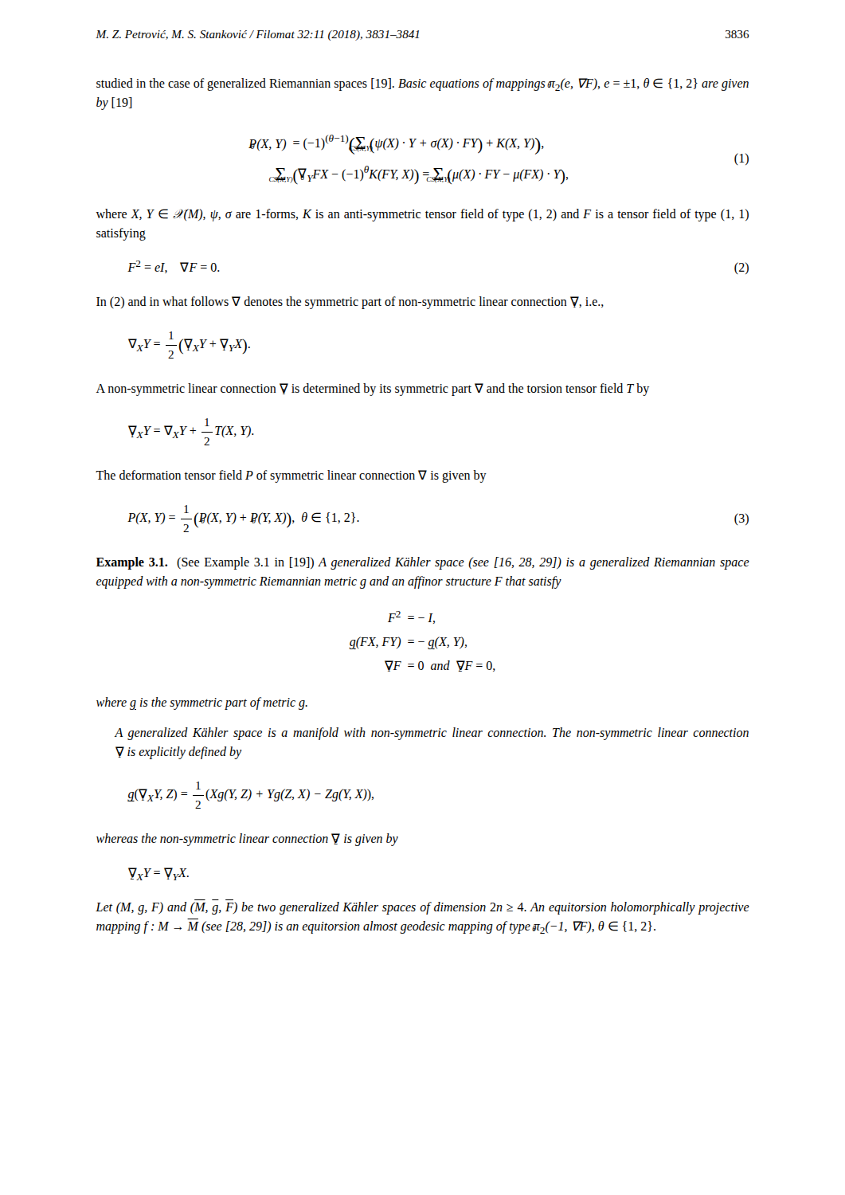M. Z. Petrović, M. S. Stanković / Filomat 32:11 (2018), 3831–3841 3836
studied in the case of generalized Riemannian spaces [19]. Basic equations of mappings π2θ(e, ∇F), e = ±1, θ ∈ {1, 2} are given by [19]
| P θ (X, Y) | = (−1) ( θ −1) ( Σ CS(X,Y) ( ψ(X) · Y + σ(X) · FY ) + K(X, Y) ) , |
| Σ CS(X,Y) | ( ∇ θ Y FX − (−1) θ K(FY, X) ) = Σ CS(X,Y) ( μ(X) · FY − μ(FX) · Y ) , |
(1)
where X, Y ∈ 𝒳(M), ψ, σ are 1-forms, K is an anti-symmetric tensor field of type (1, 2) and F is a tensor field of type (1, 1) satisfying
F2 = eI, ∇F = 0.
(2)
In (2) and in what follows ∇ denotes the symmetric part of non-symmetric linear connection ∇1, i.e.,
∇XY = 12(∇1XY + ∇1YX).
A non-symmetric linear connection ∇1 is determined by its symmetric part ∇ and the torsion tensor field T by
∇1XY = ∇XY + 12 T(X, Y).
The deformation tensor field P of symmetric linear connection ∇ is given by
P(X, Y) = 12(Pθ(X, Y) + Pθ(Y, X)), θ ∈ {1, 2}.
(3)
Example 3.1. (See Example 3.1 in [19]) A generalized Kähler space (see [16, 28, 29]) is a generalized Riemannian space equipped with a non-symmetric Riemannian metric g and an affinor structure F that satisfy
| F 2 | = − I , |
| g (FX, FY) | = − g (X, Y) , |
| ∇ 1 F | = 0 and ∇ 2 F = 0, |
where g is the symmetric part of metric g.
A generalized Kähler space is a manifold with non-symmetric linear connection. The non-symmetric linear connection ∇1 is explicitly defined by
g(∇1XY, Z) = 12(Xg(Y, Z) + Yg(Z, X) − Zg(Y, X)),
whereas the non-symmetric linear connection ∇2 is given by
∇2XY = ∇1YX.
Let (M, g, F) and (M, g, F) be two generalized Kähler spaces of dimension 2n ≥ 4. An equitorsion holomorphically projective mapping f : M → M (see [28, 29]) is an equitorsion almost geodesic mapping of type π2θ(−1, ∇F), θ ∈ {1, 2}.